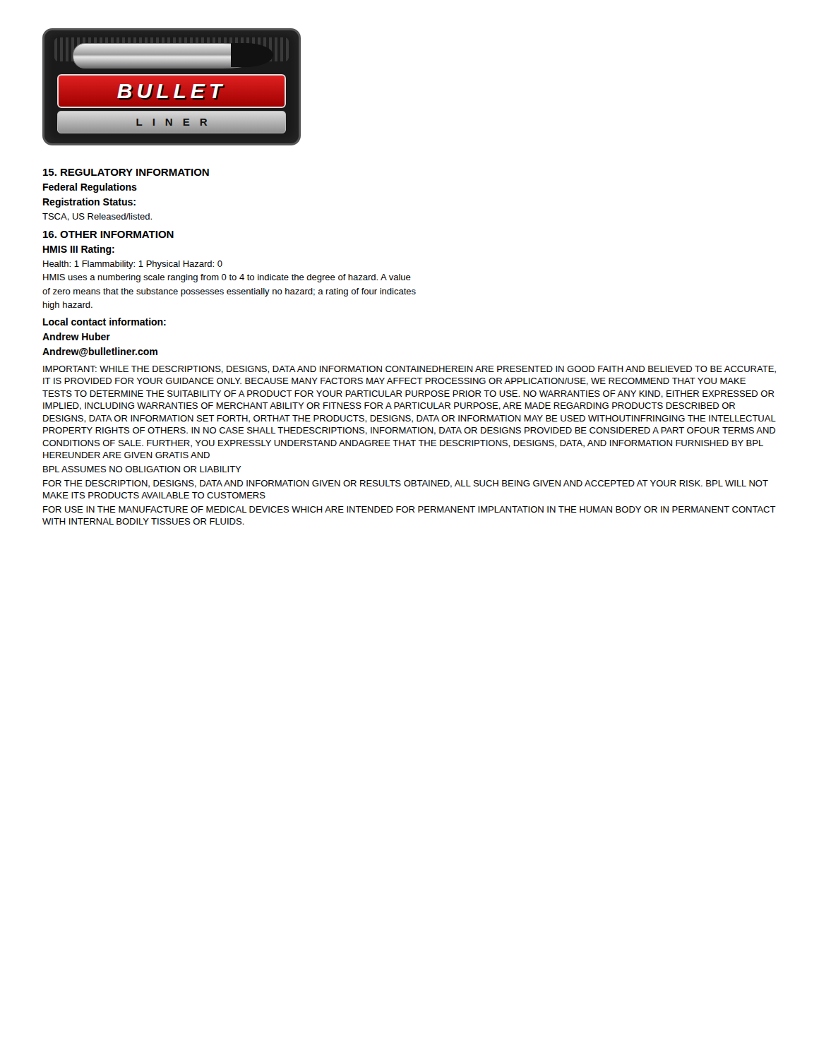BULLET
LINER
15. REGULATORY INFORMATION
Federal Regulations
Registration Status:
TSCA, US Released/listed.
16. OTHER INFORMATION
HMIS III Rating:
Health: 1 Flammability: 1 Physical Hazard: 0
HMIS uses a numbering scale ranging from 0 to 4 to indicate the degree of hazard. A value
of zero means that the substance possesses essentially no hazard; a rating of four indicates
high hazard.
Local contact information:
Andrew Huber
Andrew@bulletliner.com
IMPORTANT: WHILE THE DESCRIPTIONS, DESIGNS, DATA AND INFORMATION CONTAINEDHEREIN ARE PRESENTED IN GOOD FAITH AND BELIEVED TO BE ACCURATE, IT IS PROVIDED FOR YOUR GUIDANCE ONLY. BECAUSE MANY FACTORS MAY AFFECT PROCESSING OR APPLICATION/USE, WE RECOMMEND THAT YOU MAKE TESTS TO DETERMINE THE SUITABILITY OF A PRODUCT FOR YOUR PARTICULAR PURPOSE PRIOR TO USE. NO WARRANTIES OF ANY KIND, EITHER EXPRESSED OR IMPLIED, INCLUDING WARRANTIES OF MERCHANT ABILITY OR FITNESS FOR A PARTICULAR PURPOSE, ARE MADE REGARDING PRODUCTS DESCRIBED OR DESIGNS, DATA OR INFORMATION SET FORTH, ORTHAT THE PRODUCTS, DESIGNS, DATA OR INFORMATION MAY BE USED WITHOUTINFRINGING THE INTELLECTUAL PROPERTY RIGHTS OF OTHERS. IN NO CASE SHALL THEDESCRIPTIONS, INFORMATION, DATA OR DESIGNS PROVIDED BE CONSIDERED A PART OFOUR TERMS AND CONDITIONS OF SALE. FURTHER, YOU EXPRESSLY UNDERSTAND ANDAGREE THAT THE DESCRIPTIONS, DESIGNS, DATA, AND INFORMATION FURNISHED BY BPL HEREUNDER ARE GIVEN GRATIS AND
BPL ASSUMES NO OBLIGATION OR LIABILITY
FOR THE DESCRIPTION, DESIGNS, DATA AND INFORMATION GIVEN OR RESULTS OBTAINED, ALL SUCH BEING GIVEN AND ACCEPTED AT YOUR RISK. BPL WILL NOT MAKE ITS PRODUCTS AVAILABLE TO CUSTOMERS
FOR USE IN THE MANUFACTURE OF MEDICAL DEVICES WHICH ARE INTENDED FOR PERMANENT IMPLANTATION IN THE HUMAN BODY OR IN PERMANENT CONTACT WITH INTERNAL BODILY TISSUES OR FLUIDS.